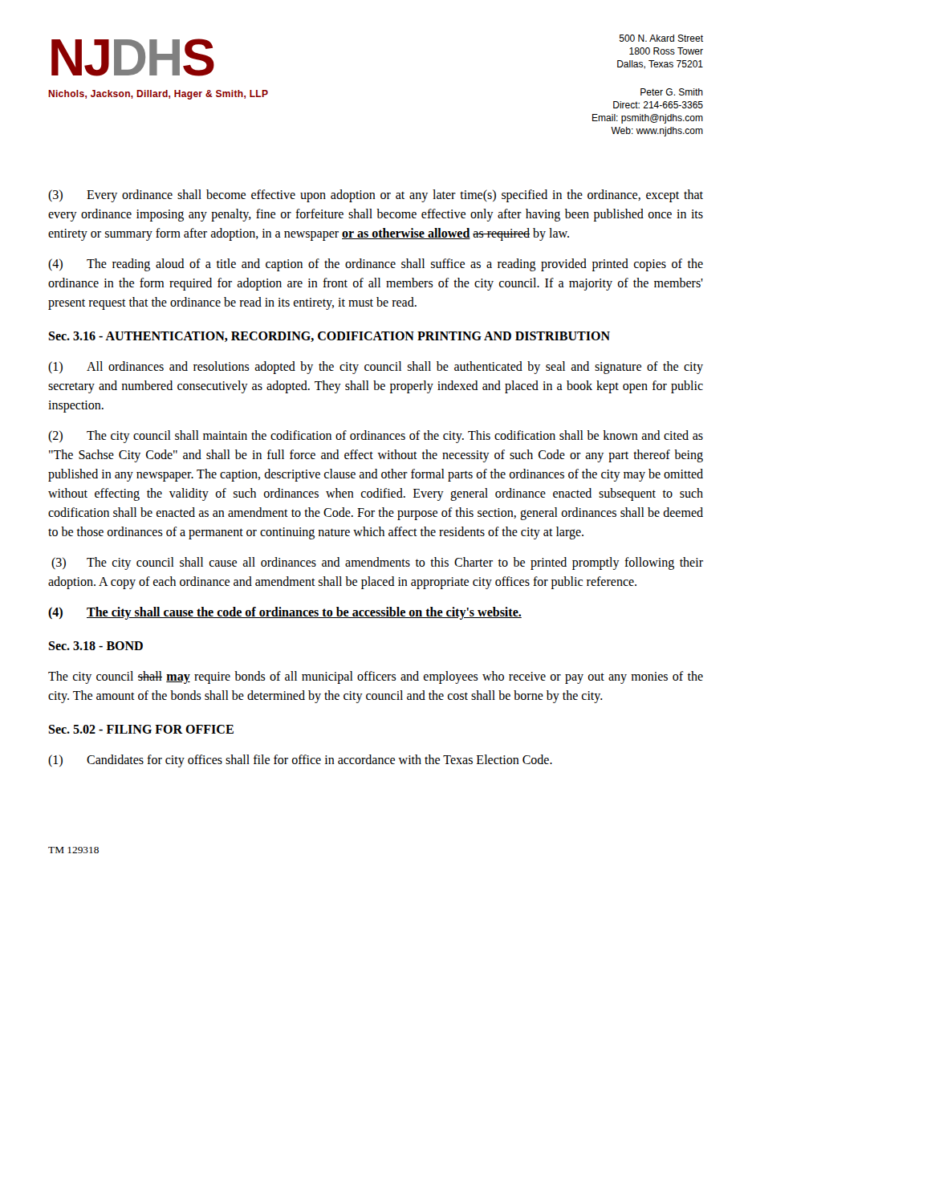NJ DH S
Nichols, Jackson, Dillard, Hager & Smith, LLP
500 N. Akard Street
1800 Ross Tower
Dallas, Texas 75201
Peter G. Smith
Direct: 214-665-3365
Email: psmith@njdhs.com
Web: www.njdhs.com
(3) Every ordinance shall become effective upon adoption or at any later time(s) specified in the ordinance, except that every ordinance imposing any penalty, fine or forfeiture shall become effective only after having been published once in its entirety or summary form after adoption, in a newspaper or as otherwise allowed as required by law.
(4) The reading aloud of a title and caption of the ordinance shall suffice as a reading provided printed copies of the ordinance in the form required for adoption are in front of all members of the city council. If a majority of the members' present request that the ordinance be read in its entirety, it must be read.
Sec. 3.16 - AUTHENTICATION, RECORDING, CODIFICATION PRINTING AND DISTRIBUTION
(1) All ordinances and resolutions adopted by the city council shall be authenticated by seal and signature of the city secretary and numbered consecutively as adopted. They shall be properly indexed and placed in a book kept open for public inspection.
(2) The city council shall maintain the codification of ordinances of the city. This codification shall be known and cited as "The Sachse City Code" and shall be in full force and effect without the necessity of such Code or any part thereof being published in any newspaper. The caption, descriptive clause and other formal parts of the ordinances of the city may be omitted without effecting the validity of such ordinances when codified. Every general ordinance enacted subsequent to such codification shall be enacted as an amendment to the Code. For the purpose of this section, general ordinances shall be deemed to be those ordinances of a permanent or continuing nature which affect the residents of the city at large.
(3) The city council shall cause all ordinances and amendments to this Charter to be printed promptly following their adoption. A copy of each ordinance and amendment shall be placed in appropriate city offices for public reference.
(4) The city shall cause the code of ordinances to be accessible on the city's website.
Sec. 3.18 - BOND
The city council shall may require bonds of all municipal officers and employees who receive or pay out any monies of the city. The amount of the bonds shall be determined by the city council and the cost shall be borne by the city.
Sec. 5.02 - FILING FOR OFFICE
(1) Candidates for city offices shall file for office in accordance with the Texas Election Code.
TM 129318